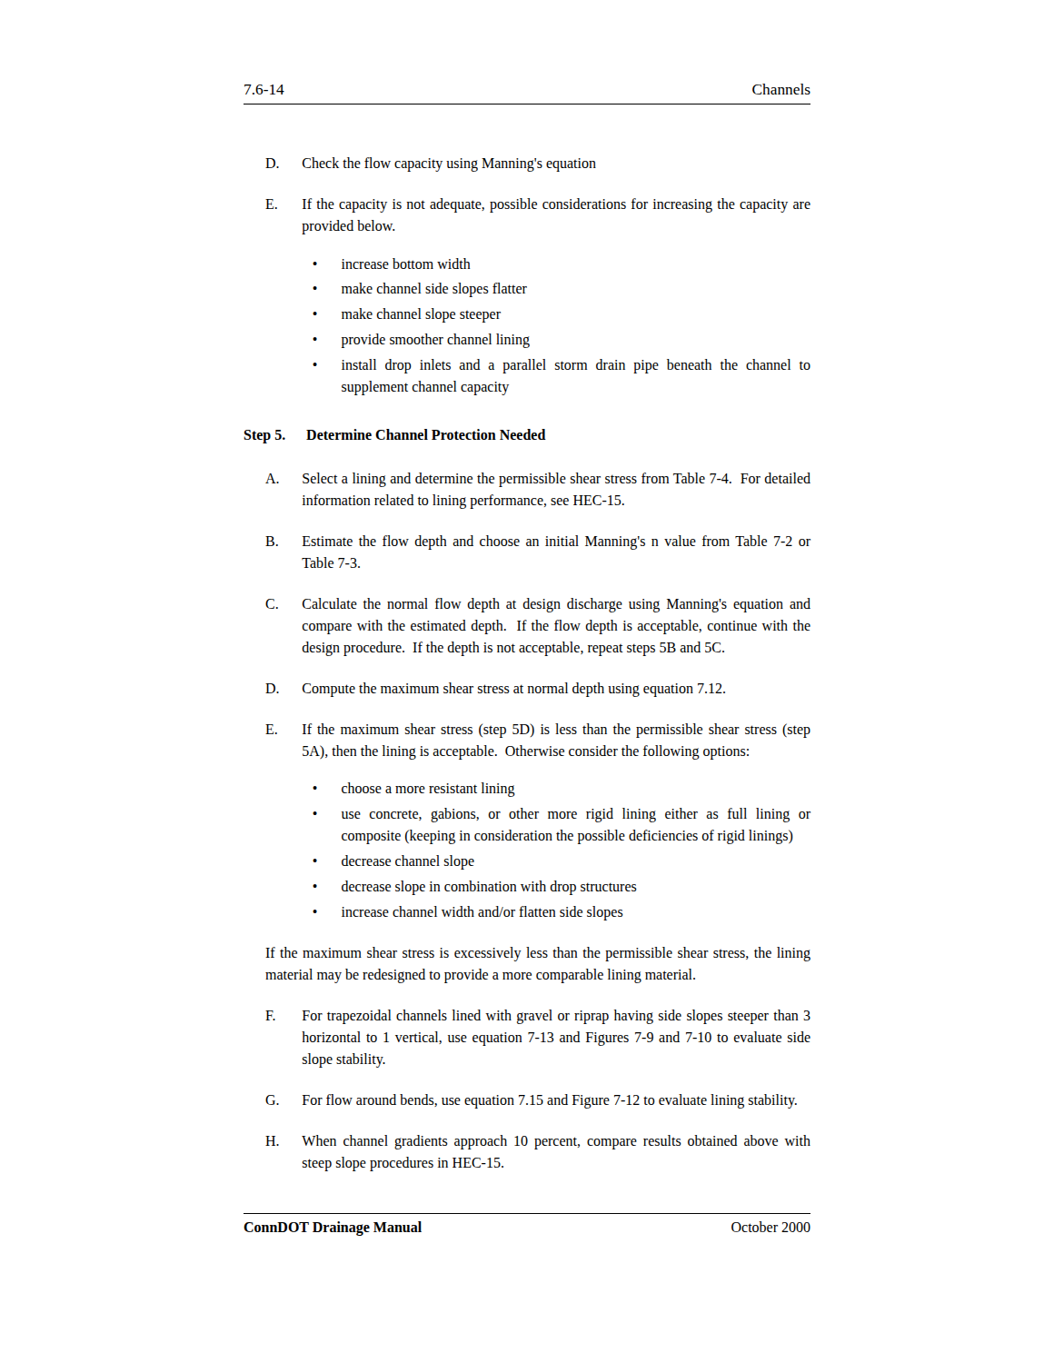7.6-14 Channels
D. Check the flow capacity using Manning's equation
E. If the capacity is not adequate, possible considerations for increasing the capacity are provided below.
increase bottom width
make channel side slopes flatter
make channel slope steeper
provide smoother channel lining
install drop inlets and a parallel storm drain pipe beneath the channel to supplement channel capacity
Step 5. Determine Channel Protection Needed
A. Select a lining and determine the permissible shear stress from Table 7-4. For detailed information related to lining performance, see HEC-15.
B. Estimate the flow depth and choose an initial Manning's n value from Table 7-2 or Table 7-3.
C. Calculate the normal flow depth at design discharge using Manning's equation and compare with the estimated depth. If the flow depth is acceptable, continue with the design procedure. If the depth is not acceptable, repeat steps 5B and 5C.
D. Compute the maximum shear stress at normal depth using equation 7.12.
E. If the maximum shear stress (step 5D) is less than the permissible shear stress (step 5A), then the lining is acceptable. Otherwise consider the following options:
choose a more resistant lining
use concrete, gabions, or other more rigid lining either as full lining or composite (keeping in consideration the possible deficiencies of rigid linings)
decrease channel slope
decrease slope in combination with drop structures
increase channel width and/or flatten side slopes
If the maximum shear stress is excessively less than the permissible shear stress, the lining material may be redesigned to provide a more comparable lining material.
F. For trapezoidal channels lined with gravel or riprap having side slopes steeper than 3 horizontal to 1 vertical, use equation 7-13 and Figures 7-9 and 7-10 to evaluate side slope stability.
G. For flow around bends, use equation 7.15 and Figure 7-12 to evaluate lining stability.
H. When channel gradients approach 10 percent, compare results obtained above with steep slope procedures in HEC-15.
ConnDOT Drainage Manual October 2000